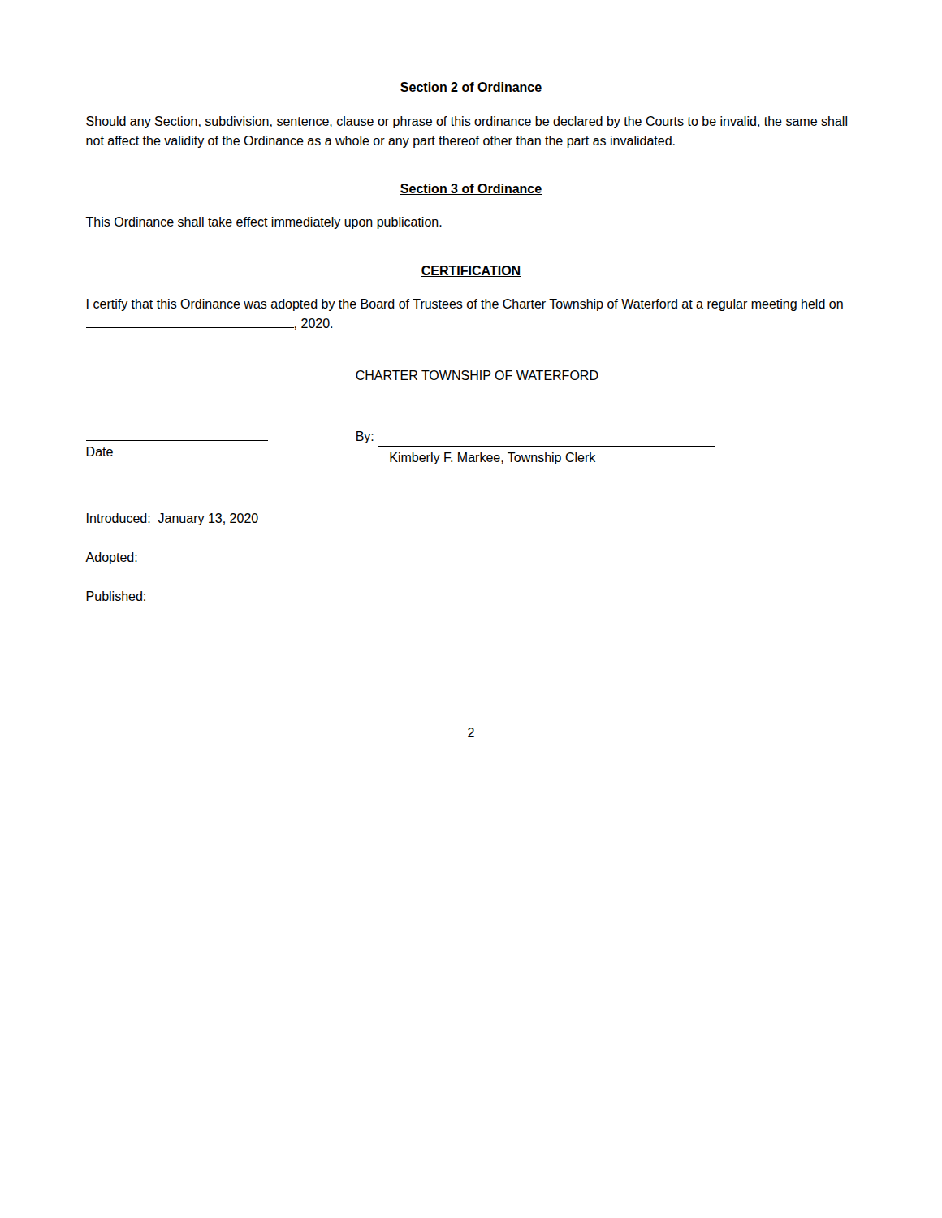Section 2 of Ordinance
Should any Section, subdivision, sentence, clause or phrase of this ordinance be declared by the Courts to be invalid, the same shall not affect the validity of the Ordinance as a whole or any part thereof other than the part as invalidated.
Section 3 of Ordinance
This Ordinance shall take effect immediately upon publication.
CERTIFICATION
I certify that this Ordinance was adopted by the Board of Trustees of the Charter Township of Waterford at a regular meeting held on , 2020.
CHARTER TOWNSHIP OF WATERFORD
| Date | By: Kimberly F. Markee, Township Clerk |
Introduced: January 13, 2020
Adopted:
Published:
2